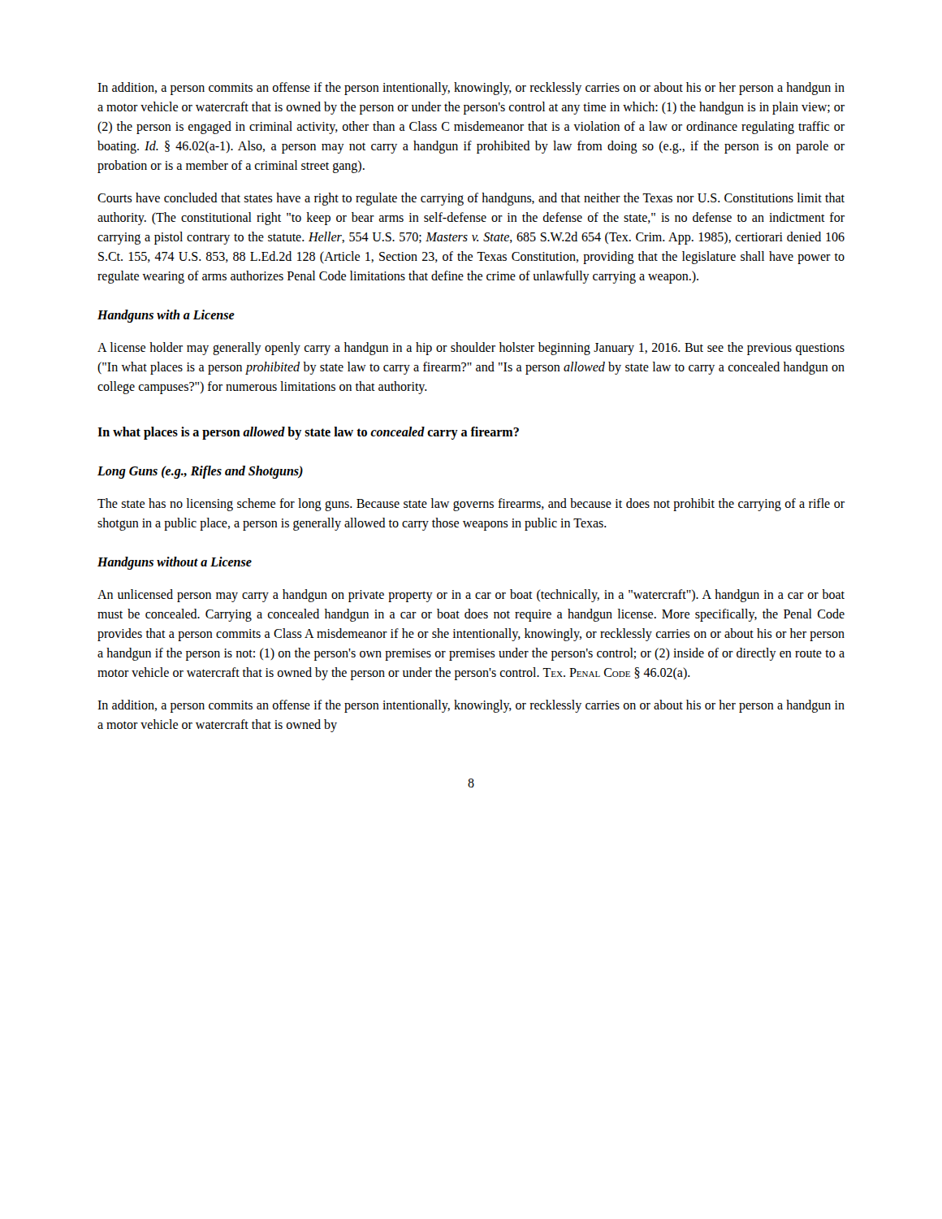In addition, a person commits an offense if the person intentionally, knowingly, or recklessly carries on or about his or her person a handgun in a motor vehicle or watercraft that is owned by the person or under the person's control at any time in which: (1) the handgun is in plain view; or (2) the person is engaged in criminal activity, other than a Class C misdemeanor that is a violation of a law or ordinance regulating traffic or boating. Id. § 46.02(a-1). Also, a person may not carry a handgun if prohibited by law from doing so (e.g., if the person is on parole or probation or is a member of a criminal street gang).
Courts have concluded that states have a right to regulate the carrying of handguns, and that neither the Texas nor U.S. Constitutions limit that authority. (The constitutional right "to keep or bear arms in self-defense or in the defense of the state," is no defense to an indictment for carrying a pistol contrary to the statute. Heller, 554 U.S. 570; Masters v. State, 685 S.W.2d 654 (Tex. Crim. App. 1985), certiorari denied 106 S.Ct. 155, 474 U.S. 853, 88 L.Ed.2d 128 (Article 1, Section 23, of the Texas Constitution, providing that the legislature shall have power to regulate wearing of arms authorizes Penal Code limitations that define the crime of unlawfully carrying a weapon.).
Handguns with a License
A license holder may generally openly carry a handgun in a hip or shoulder holster beginning January 1, 2016. But see the previous questions ("In what places is a person prohibited by state law to carry a firearm?" and "Is a person allowed by state law to carry a concealed handgun on college campuses?") for numerous limitations on that authority.
In what places is a person allowed by state law to concealed carry a firearm?
Long Guns (e.g., Rifles and Shotguns)
The state has no licensing scheme for long guns. Because state law governs firearms, and because it does not prohibit the carrying of a rifle or shotgun in a public place, a person is generally allowed to carry those weapons in public in Texas.
Handguns without a License
An unlicensed person may carry a handgun on private property or in a car or boat (technically, in a "watercraft"). A handgun in a car or boat must be concealed. Carrying a concealed handgun in a car or boat does not require a handgun license. More specifically, the Penal Code provides that a person commits a Class A misdemeanor if he or she intentionally, knowingly, or recklessly carries on or about his or her person a handgun if the person is not: (1) on the person's own premises or premises under the person's control; or (2) inside of or directly en route to a motor vehicle or watercraft that is owned by the person or under the person's control. Tex. Penal Code § 46.02(a).
In addition, a person commits an offense if the person intentionally, knowingly, or recklessly carries on or about his or her person a handgun in a motor vehicle or watercraft that is owned by
8